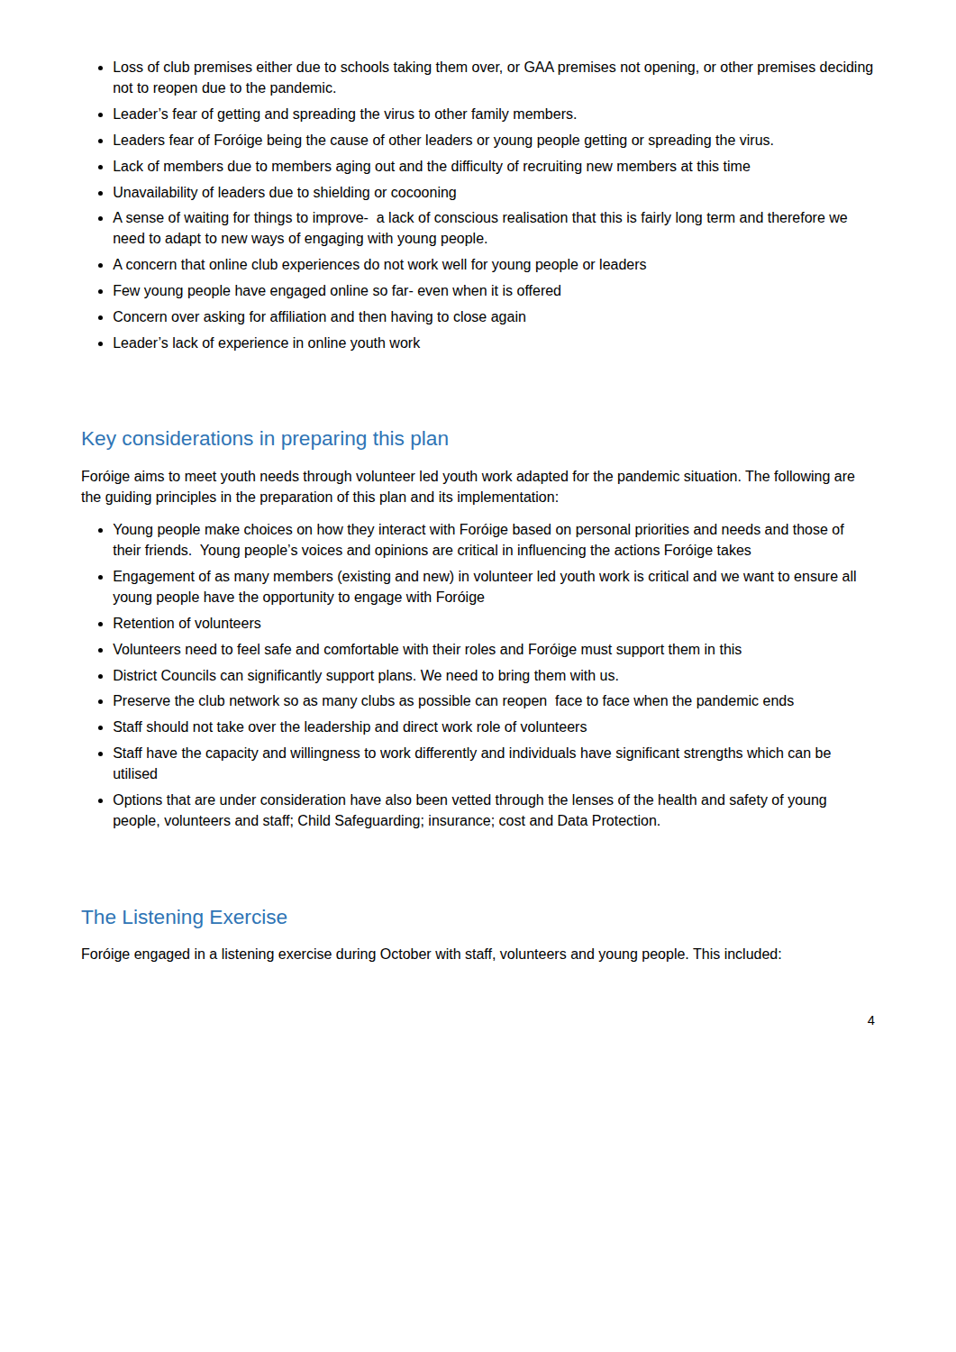Loss of club premises either due to schools taking them over, or GAA premises not opening, or other premises deciding not to reopen due to the pandemic.
Leader’s fear of getting and spreading the virus to other family members.
Leaders fear of Foróige being the cause of other leaders or young people getting or spreading the virus.
Lack of members due to members aging out and the difficulty of recruiting new members at this time
Unavailability of leaders due to shielding or cocooning
A sense of waiting for things to improve- a lack of conscious realisation that this is fairly long term and therefore we need to adapt to new ways of engaging with young people.
A concern that online club experiences do not work well for young people or leaders
Few young people have engaged online so far- even when it is offered
Concern over asking for affiliation and then having to close again
Leader’s lack of experience in online youth work
Key considerations in preparing this plan
Foróige aims to meet youth needs through volunteer led youth work adapted for the pandemic situation. The following are the guiding principles in the preparation of this plan and its implementation:
Young people make choices on how they interact with Foróige based on personal priorities and needs and those of their friends. Young people’s voices and opinions are critical in influencing the actions Foróige takes
Engagement of as many members (existing and new) in volunteer led youth work is critical and we want to ensure all young people have the opportunity to engage with Foróige
Retention of volunteers
Volunteers need to feel safe and comfortable with their roles and Foróige must support them in this
District Councils can significantly support plans. We need to bring them with us.
Preserve the club network so as many clubs as possible can reopen face to face when the pandemic ends
Staff should not take over the leadership and direct work role of volunteers
Staff have the capacity and willingness to work differently and individuals have significant strengths which can be utilised
Options that are under consideration have also been vetted through the lenses of the health and safety of young people, volunteers and staff; Child Safeguarding; insurance; cost and Data Protection.
The Listening Exercise
Foróige engaged in a listening exercise during October with staff, volunteers and young people. This included:
4